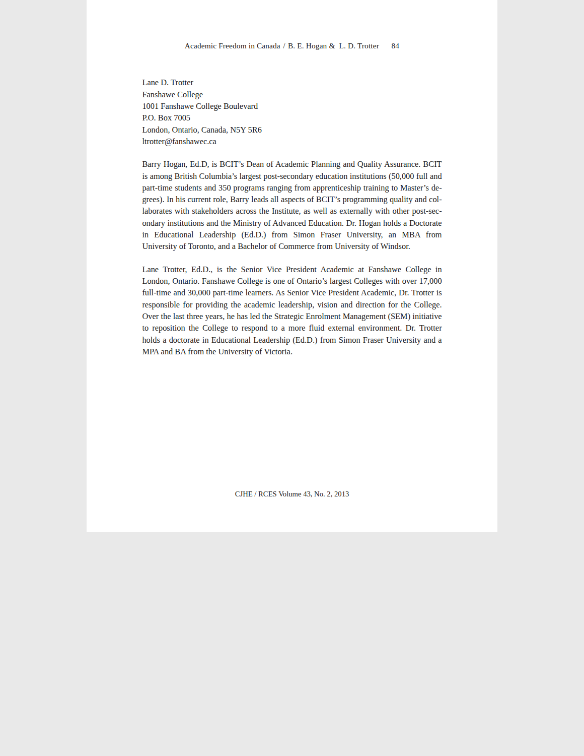Academic Freedom in Canada/B. E. Hogan & L. D. Trotter84
Lane D. Trotter
Fanshawe College
1001 Fanshawe College Boulevard
P.O. Box 7005
London, Ontario, Canada, N5Y 5R6
ltrotter@fanshawec.ca
Barry Hogan, Ed.D, is BCIT’s Dean of Academic Planning and Quality Assurance. BCIT is among British Columbia’s largest post-secondary education institutions (50,000 full and part-time students and 350 programs ranging from apprenticeship training to Master’s degrees). In his current role, Barry leads all aspects of BCIT’s programming quality and collaborates with stakeholders across the Institute, as well as externally with other post-secondary institutions and the Ministry of Advanced Education. Dr. Hogan holds a Doctorate in Educational Leadership (Ed.D.) from Simon Fraser University, an MBA from University of Toronto, and a Bachelor of Commerce from University of Windsor.
Lane Trotter, Ed.D., is the Senior Vice President Academic at Fanshawe College in London, Ontario. Fanshawe College is one of Ontario’s largest Colleges with over 17,000 full-time and 30,000 part-time learners. As Senior Vice President Academic, Dr. Trotter is responsible for providing the academic leadership, vision and direction for the College. Over the last three years, he has led the Strategic Enrolment Management (SEM) initiative to reposition the College to respond to a more fluid external environment. Dr. Trotter holds a doctorate in Educational Leadership (Ed.D.) from Simon Fraser University and a MPA and BA from the University of Victoria.
CJHE / RCES Volume 43, No. 2, 2013